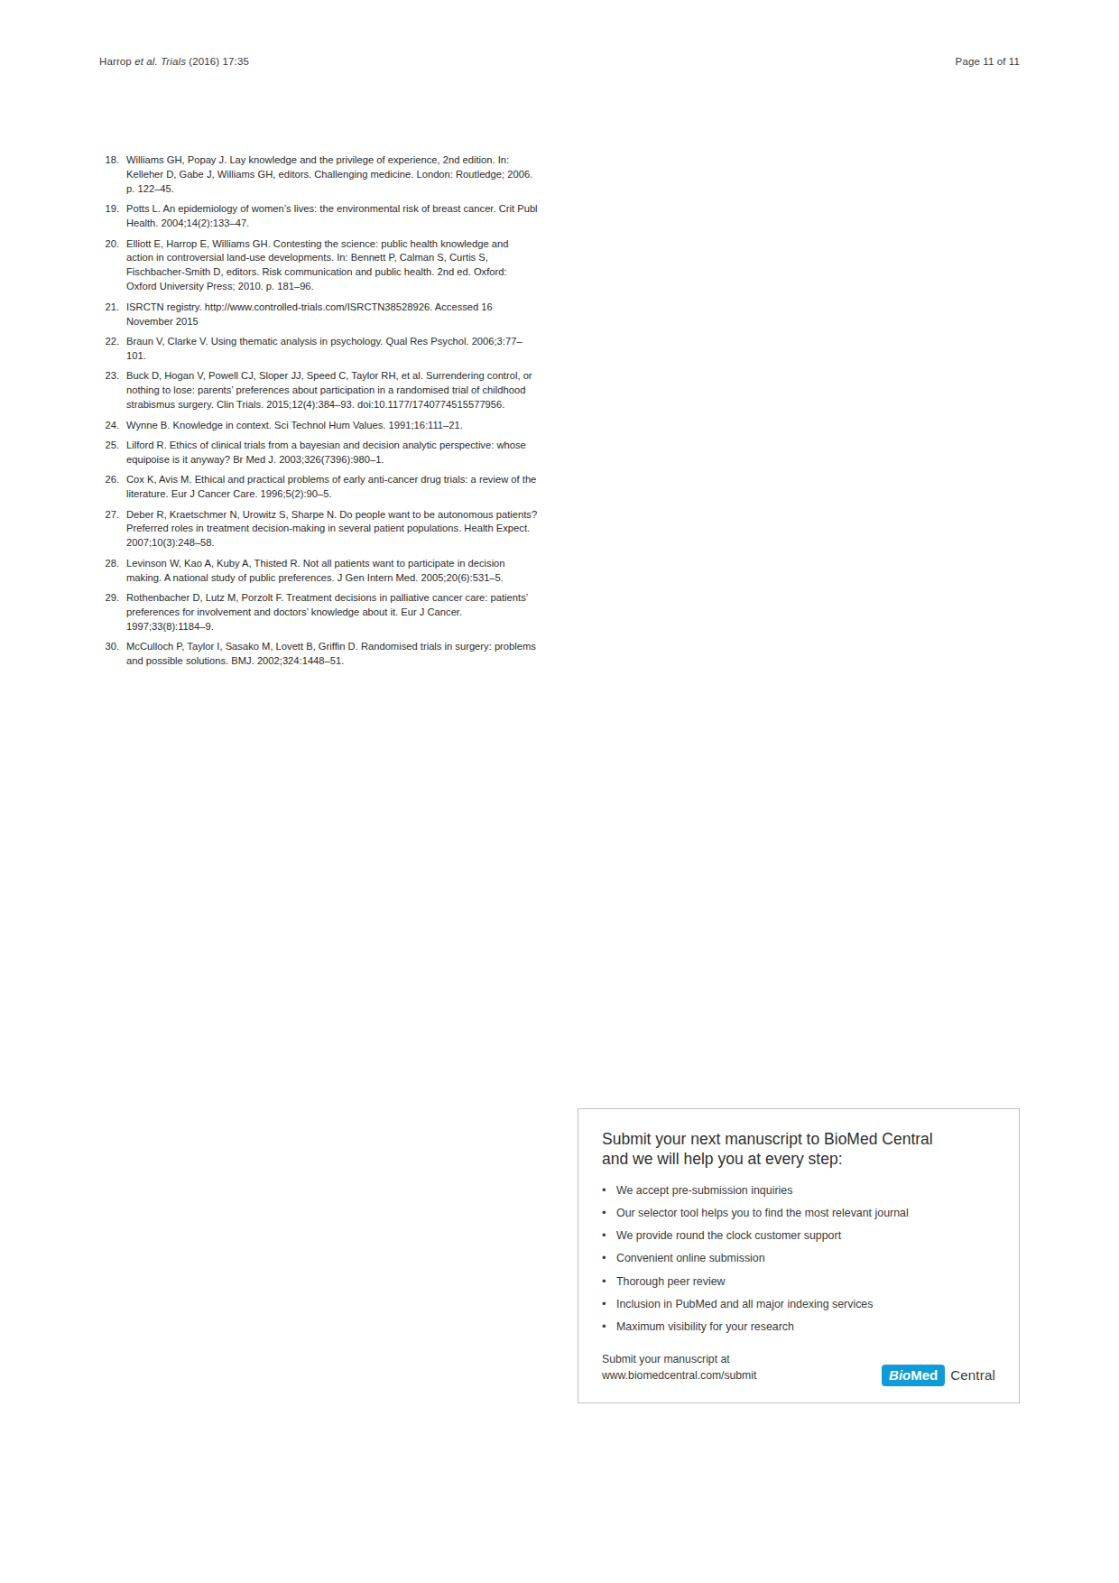Harrop et al. Trials (2016) 17:35
Page 11 of 11
18. Williams GH, Popay J. Lay knowledge and the privilege of experience, 2nd edition. In: Kelleher D, Gabe J, Williams GH, editors. Challenging medicine. London: Routledge; 2006. p. 122–45.
19. Potts L. An epidemiology of women’s lives: the environmental risk of breast cancer. Crit Publ Health. 2004;14(2):133–47.
20. Elliott E, Harrop E, Williams GH. Contesting the science: public health knowledge and action in controversial land-use developments. In: Bennett P, Calman S, Curtis S, Fischbacher-Smith D, editors. Risk communication and public health. 2nd ed. Oxford: Oxford University Press; 2010. p. 181–96.
21. ISRCTN registry. http://www.controlled-trials.com/ISRCTN38528926. Accessed 16 November 2015
22. Braun V, Clarke V. Using thematic analysis in psychology. Qual Res Psychol. 2006;3:77–101.
23. Buck D, Hogan V, Powell CJ, Sloper JJ, Speed C, Taylor RH, et al. Surrendering control, or nothing to lose: parents’ preferences about participation in a randomised trial of childhood strabismus surgery. Clin Trials. 2015;12(4):384–93. doi:10.1177/1740774515577956.
24. Wynne B. Knowledge in context. Sci Technol Hum Values. 1991;16:111–21.
25. Lilford R. Ethics of clinical trials from a bayesian and decision analytic perspective: whose equipoise is it anyway? Br Med J. 2003;326(7396):980–1.
26. Cox K, Avis M. Ethical and practical problems of early anti-cancer drug trials: a review of the literature. Eur J Cancer Care. 1996;5(2):90–5.
27. Deber R, Kraetschmer N, Urowitz S, Sharpe N. Do people want to be autonomous patients? Preferred roles in treatment decision-making in several patient populations. Health Expect. 2007;10(3):248–58.
28. Levinson W, Kao A, Kuby A, Thisted R. Not all patients want to participate in decision making. A national study of public preferences. J Gen Intern Med. 2005;20(6):531–5.
29. Rothenbacher D, Lutz M, Porzolt F. Treatment decisions in palliative cancer care: patients’ preferences for involvement and doctors’ knowledge about it. Eur J Cancer. 1997;33(8):1184–9.
30. McCulloch P, Taylor I, Sasako M, Lovett B, Griffin D. Randomised trials in surgery: problems and possible solutions. BMJ. 2002;324:1448–51.
Submit your next manuscript to BioMed Central
and we will help you at every step:
We accept pre-submission inquiries
Our selector tool helps you to find the most relevant journal
We provide round the clock customer support
Convenient online submission
Thorough peer review
Inclusion in PubMed and all major indexing services
Maximum visibility for your research
Submit your manuscript at
www.biomedcentral.com/submit
Bio Med Central